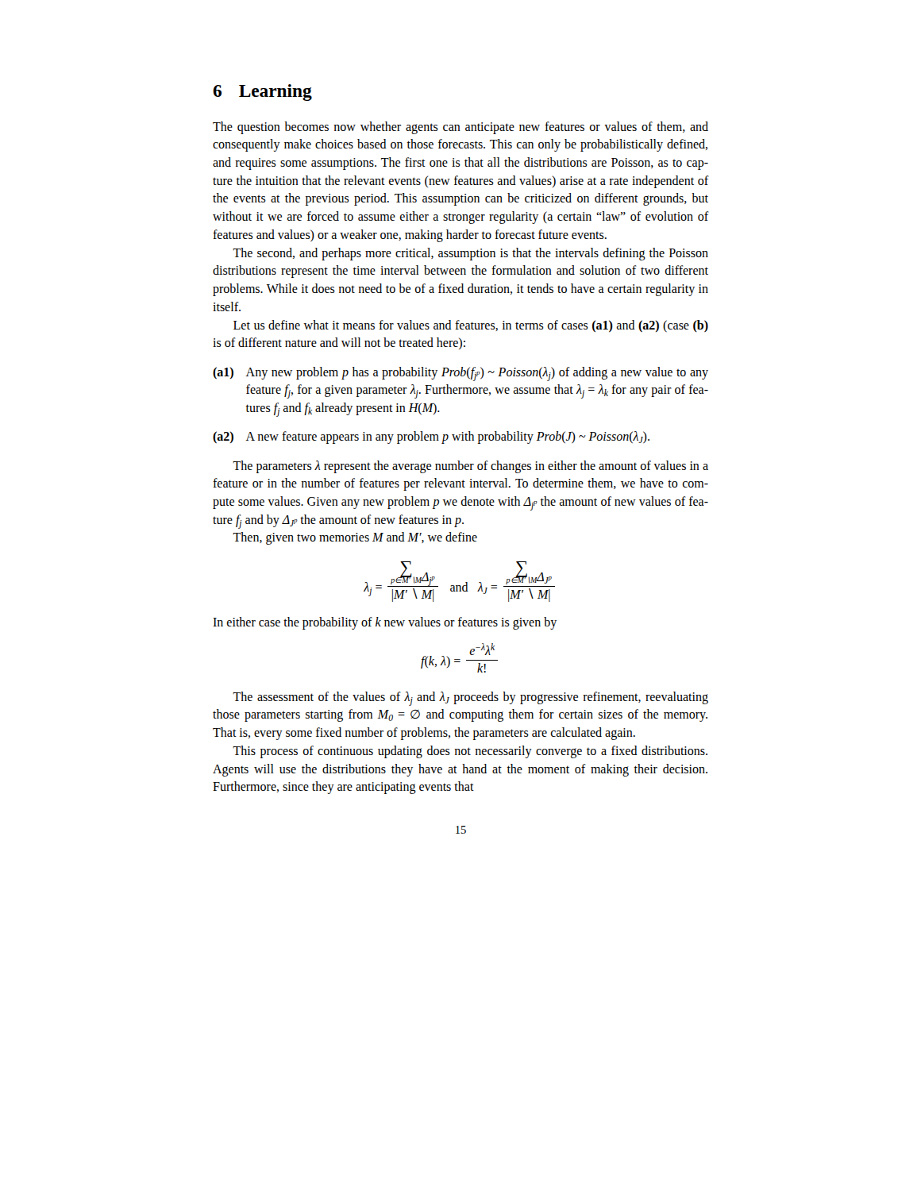6 Learning
The question becomes now whether agents can anticipate new features or values of them, and consequently make choices based on those forecasts. This can only be probabilistically defined, and requires some assumptions. The first one is that all the distributions are Poisson, as to capture the intuition that the relevant events (new features and values) arise at a rate independent of the events at the previous period. This assumption can be criticized on different grounds, but without it we are forced to assume either a stronger regularity (a certain “law” of evolution of features and values) or a weaker one, making harder to forecast future events.
The second, and perhaps more critical, assumption is that the intervals defining the Poisson distributions represent the time interval between the formulation and solution of two different problems. While it does not need to be of a fixed duration, it tends to have a certain regularity in itself.
Let us define what it means for values and features, in terms of cases (a1) and (a2) (case (b) is of different nature and will not be treated here):
(a1)
Any new problem p has a probability Prob(fjp) ~ Poisson(λj) of adding a new value to any feature fj, for a given parameter λj. Furthermore, we assume that λj = λk for any pair of features fj and fk already present in H(M).
(a2)
A new feature appears in any problem p with probability Prob(J) ~ Poisson(λJ).
The parameters λ represent the average number of changes in either the amount of values in a feature or in the number of features per relevant interval. To determine them, we have to compute some values. Given any new problem p we denote with Δjp the amount of new values of feature fj and by ΔJp the amount of new features in p.
Then, given two memories M and M′, we define
λj = ∑p∈M′∖M Δjp |M′ ∖ M| and λJ = ∑p∈M′∖M ΔJp |M′ ∖ M|
In either case the probability of k new values or features is given by
f(k, λ) = e−λλk k!
The assessment of the values of λj and λJ proceeds by progressive refinement, reevaluating those parameters starting from M0 = ∅ and computing them for certain sizes of the memory. That is, every some fixed number of problems, the parameters are calculated again.
This process of continuous updating does not necessarily converge to a fixed distributions. Agents will use the distributions they have at hand at the moment of making their decision. Furthermore, since they are anticipating events that
15